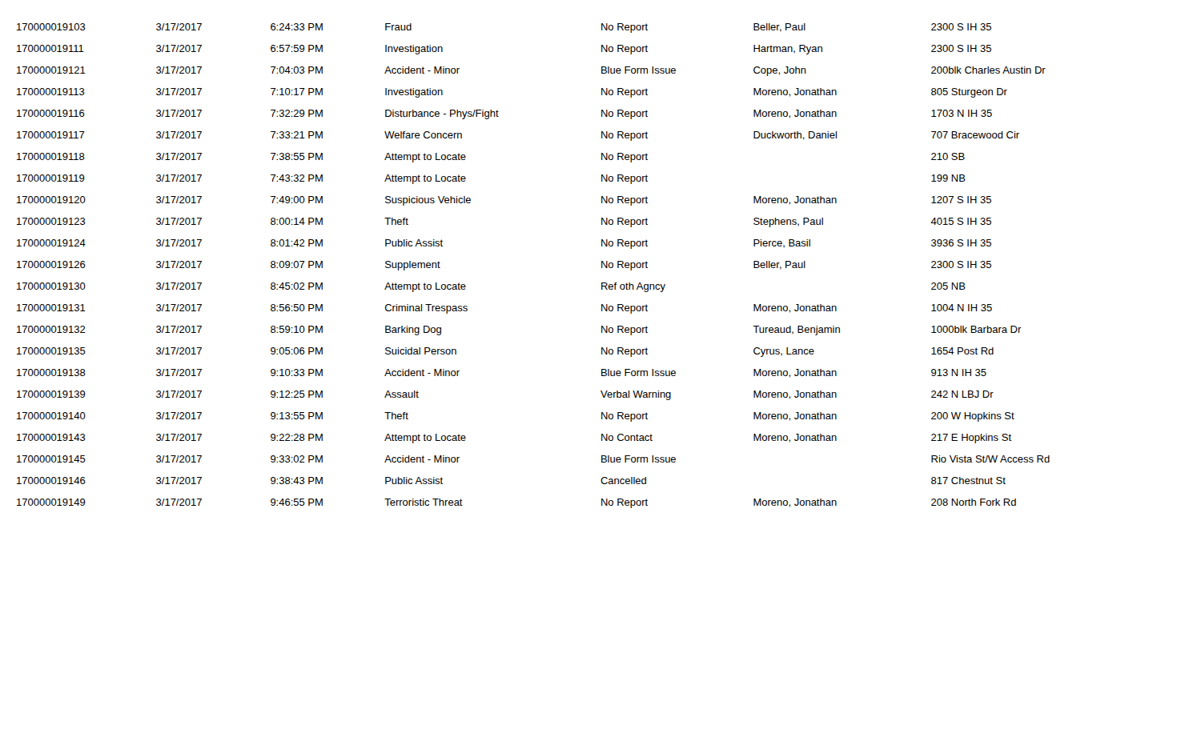| 170000019103 | 3/17/2017 | 6:24:33 PM | Fraud | No Report | Beller, Paul | 2300 S IH 35 |
| 170000019111 | 3/17/2017 | 6:57:59 PM | Investigation | No Report | Hartman, Ryan | 2300 S IH 35 |
| 170000019121 | 3/17/2017 | 7:04:03 PM | Accident - Minor | Blue Form Issue | Cope, John | 200blk Charles Austin Dr |
| 170000019113 | 3/17/2017 | 7:10:17 PM | Investigation | No Report | Moreno, Jonathan | 805 Sturgeon Dr |
| 170000019116 | 3/17/2017 | 7:32:29 PM | Disturbance - Phys/Fight | No Report | Moreno, Jonathan | 1703 N IH 35 |
| 170000019117 | 3/17/2017 | 7:33:21 PM | Welfare Concern | No Report | Duckworth, Daniel | 707 Bracewood Cir |
| 170000019118 | 3/17/2017 | 7:38:55 PM | Attempt to Locate | No Report | | 210 SB |
| 170000019119 | 3/17/2017 | 7:43:32 PM | Attempt to Locate | No Report | | 199 NB |
| 170000019120 | 3/17/2017 | 7:49:00 PM | Suspicious Vehicle | No Report | Moreno, Jonathan | 1207 S IH 35 |
| 170000019123 | 3/17/2017 | 8:00:14 PM | Theft | No Report | Stephens, Paul | 4015 S IH 35 |
| 170000019124 | 3/17/2017 | 8:01:42 PM | Public Assist | No Report | Pierce, Basil | 3936 S IH 35 |
| 170000019126 | 3/17/2017 | 8:09:07 PM | Supplement | No Report | Beller, Paul | 2300 S IH 35 |
| 170000019130 | 3/17/2017 | 8:45:02 PM | Attempt to Locate | Ref oth Agncy | | 205 NB |
| 170000019131 | 3/17/2017 | 8:56:50 PM | Criminal Trespass | No Report | Moreno, Jonathan | 1004 N IH 35 |
| 170000019132 | 3/17/2017 | 8:59:10 PM | Barking Dog | No Report | Tureaud, Benjamin | 1000blk Barbara Dr |
| 170000019135 | 3/17/2017 | 9:05:06 PM | Suicidal Person | No Report | Cyrus, Lance | 1654 Post Rd |
| 170000019138 | 3/17/2017 | 9:10:33 PM | Accident - Minor | Blue Form Issue | Moreno, Jonathan | 913 N IH 35 |
| 170000019139 | 3/17/2017 | 9:12:25 PM | Assault | Verbal Warning | Moreno, Jonathan | 242 N LBJ Dr |
| 170000019140 | 3/17/2017 | 9:13:55 PM | Theft | No Report | Moreno, Jonathan | 200 W Hopkins St |
| 170000019143 | 3/17/2017 | 9:22:28 PM | Attempt to Locate | No Contact | Moreno, Jonathan | 217 E Hopkins St |
| 170000019145 | 3/17/2017 | 9:33:02 PM | Accident - Minor | Blue Form Issue | | Rio Vista St/W Access Rd |
| 170000019146 | 3/17/2017 | 9:38:43 PM | Public Assist | Cancelled | | 817 Chestnut St |
| 170000019149 | 3/17/2017 | 9:46:55 PM | Terroristic Threat | No Report | Moreno, Jonathan | 208 North Fork Rd |